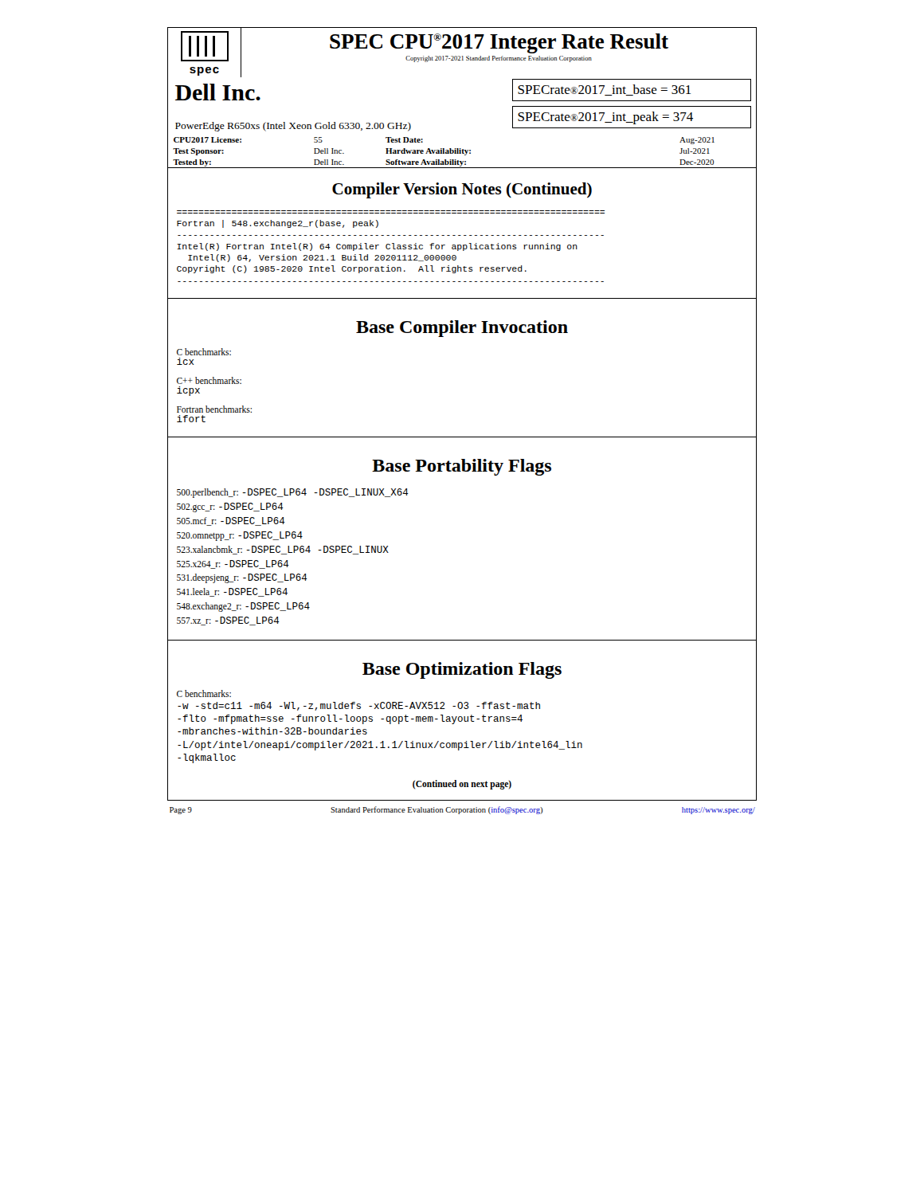spec
SPEC CPU®2017 Integer Rate Result
Copyright 2017-2021 Standard Performance Evaluation Corporation
Dell Inc.
PowerEdge R650xs (Intel Xeon Gold 6330, 2.00 GHz)
SPECrate®2017_int_base = 361
SPECrate®2017_int_peak = 374
| CPU2017 License: | 55 | Test Date: | Aug-2021 |
| Test Sponsor: | Dell Inc. | Hardware Availability: | Jul-2021 |
| Tested by: | Dell Inc. | Software Availability: | Dec-2020 |
Compiler Version Notes (Continued)
==============================================================================
Fortran | 548.exchange2_r(base, peak)
------------------------------------------------------------------------------
Intel(R) Fortran Intel(R) 64 Compiler Classic for applications running on
  Intel(R) 64, Version 2021.1 Build 20201112_000000
Copyright (C) 1985-2020 Intel Corporation.  All rights reserved.
------------------------------------------------------------------------------
Base Compiler Invocation
C benchmarks:
icx
C++ benchmarks:
icpx
Fortran benchmarks:
ifort
Base Portability Flags
500.perlbench_r: -DSPEC_LP64 -DSPEC_LINUX_X64
502.gcc_r: -DSPEC_LP64
505.mcf_r: -DSPEC_LP64
520.omnetpp_r: -DSPEC_LP64
523.xalancbmk_r: -DSPEC_LP64 -DSPEC_LINUX
525.x264_r: -DSPEC_LP64
531.deepsjeng_r: -DSPEC_LP64
541.leela_r: -DSPEC_LP64
548.exchange2_r: -DSPEC_LP64
557.xz_r: -DSPEC_LP64
Base Optimization Flags
C benchmarks:
-w -std=c11 -m64 -Wl,-z,muldefs -xCORE-AVX512 -O3 -ffast-math
-flto -mfpmath=sse -funroll-loops -qopt-mem-layout-trans=4
-mbranches-within-32B-boundaries
-L/opt/intel/oneapi/compiler/2021.1.1/linux/compiler/lib/intel64_lin
-lqkmalloc
(Continued on next page)
Page 9
Standard Performance Evaluation Corporation (info@spec.org)
https://www.spec.org/